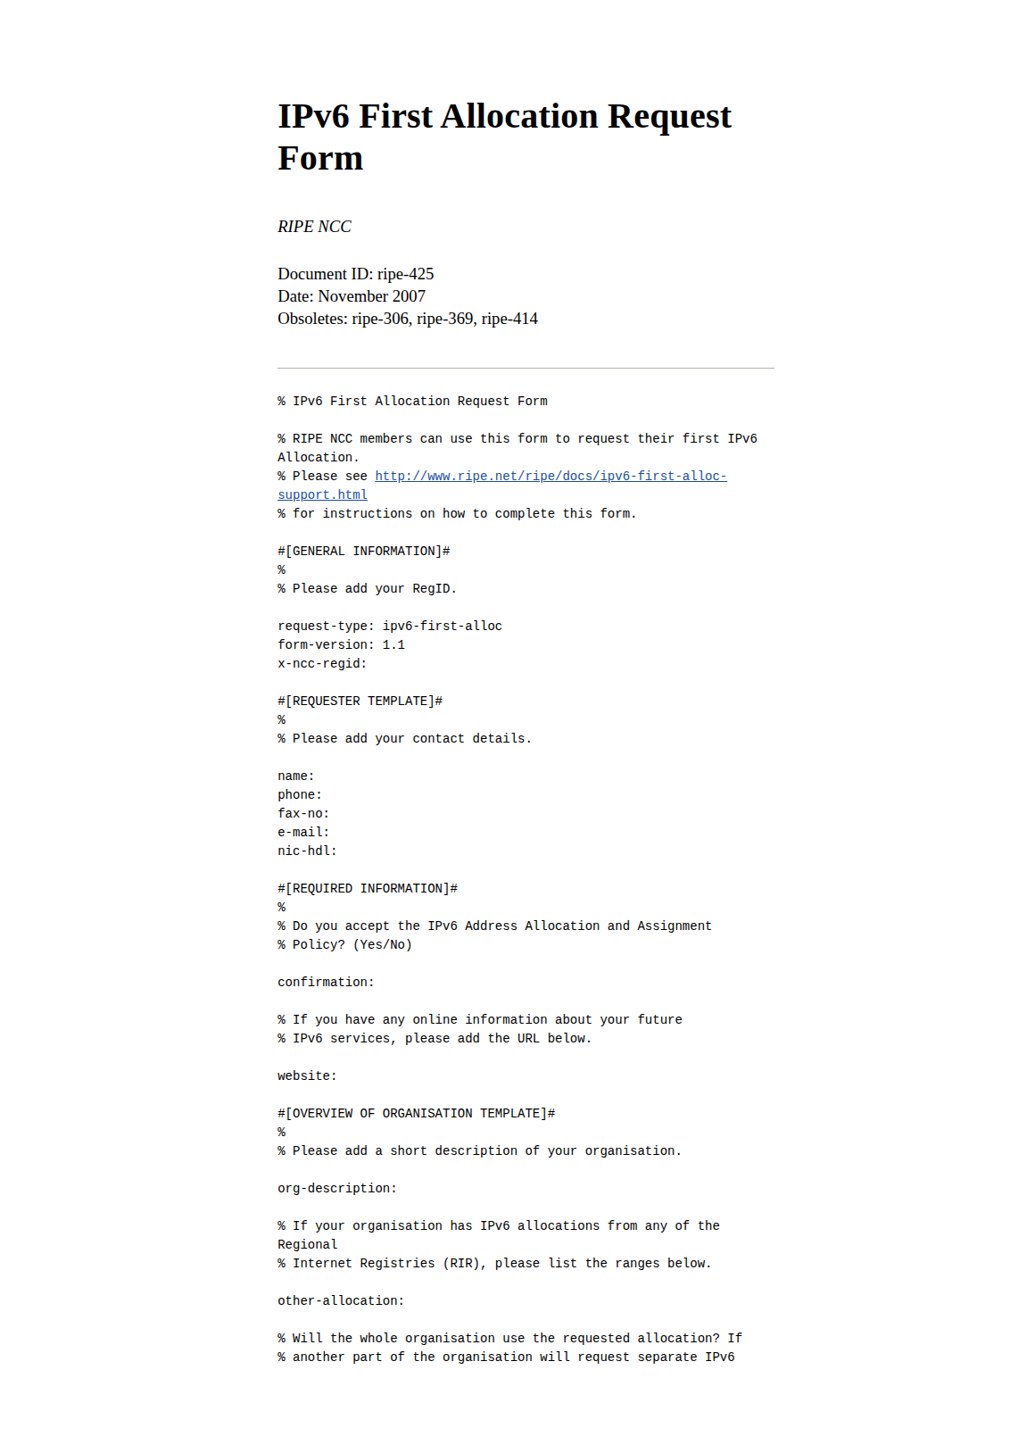IPv6 First Allocation Request Form
RIPE NCC
Document ID: ripe-425
Date: November 2007
Obsoletes: ripe-306, ripe-369, ripe-414
% IPv6 First Allocation Request Form

% RIPE NCC members can use this form to request their first IPv6 Allocation.
% Please see http://www.ripe.net/ripe/docs/ipv6-first-alloc-support.html
% for instructions on how to complete this form.

#[GENERAL INFORMATION]#
%
% Please add your RegID.

request-type: ipv6-first-alloc
form-version: 1.1
x-ncc-regid:

#[REQUESTER TEMPLATE]#
%
% Please add your contact details.

name:
phone:
fax-no:
e-mail:
nic-hdl:

#[REQUIRED INFORMATION]#
%
% Do you accept the IPv6 Address Allocation and Assignment
% Policy? (Yes/No)

confirmation:

% If you have any online information about your future
% IPv6 services, please add the URL below.

website:

#[OVERVIEW OF ORGANISATION TEMPLATE]#
%
% Please add a short description of your organisation.

org-description:

% If your organisation has IPv6 allocations from any of the Regional
% Internet Registries (RIR), please list the ranges below.

other-allocation:

% Will the whole organisation use the requested allocation? If
% another part of the organisation will request separate IPv6